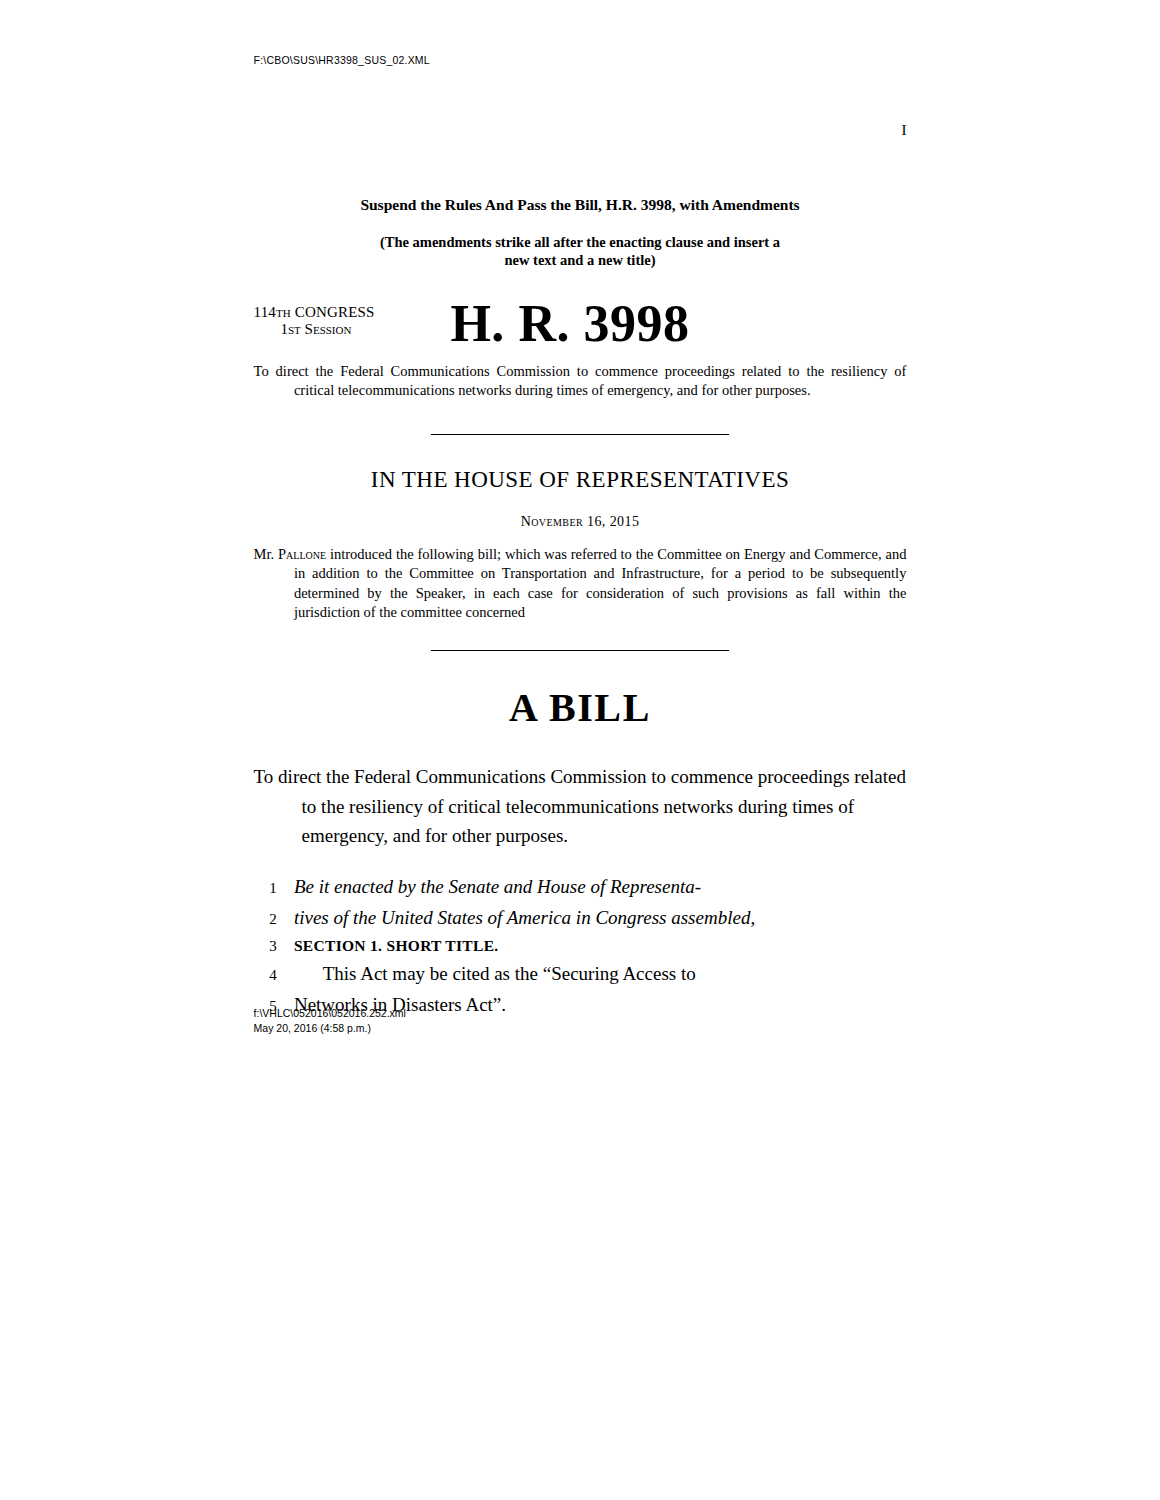F:\CBO\SUS\HR3398_SUS_02.XML
I
Suspend the Rules And Pass the Bill, H.R. 3998, with Amendments
(The amendments strike all after the enacting clause and insert a
new text and a new title)
114th CONGRESS
1st Session
H. R. 3998
To direct the Federal Communications Commission to commence proceedings related to the resiliency of critical telecommunications networks during times of emergency, and for other purposes.
IN THE HOUSE OF REPRESENTATIVES
November 16, 2015
Mr. Pallone introduced the following bill; which was referred to the Committee on Energy and Commerce, and in addition to the Committee on Transportation and Infrastructure, for a period to be subsequently determined by the Speaker, in each case for consideration of such provisions as fall within the jurisdiction of the committee concerned
A BILL
To direct the Federal Communications Commission to commence proceedings related to the resiliency of critical telecommunications networks during times of emergency, and for other purposes.
1 Be it enacted by the Senate and House of Representa-
2 tives of the United States of America in Congress assembled,
3 SECTION 1. SHORT TITLE.
4 This Act may be cited as the “Securing Access to
5 Networks in Disasters Act”.
f:\VHLC\052016\052016.252.xml
May 20, 2016 (4:58 p.m.)